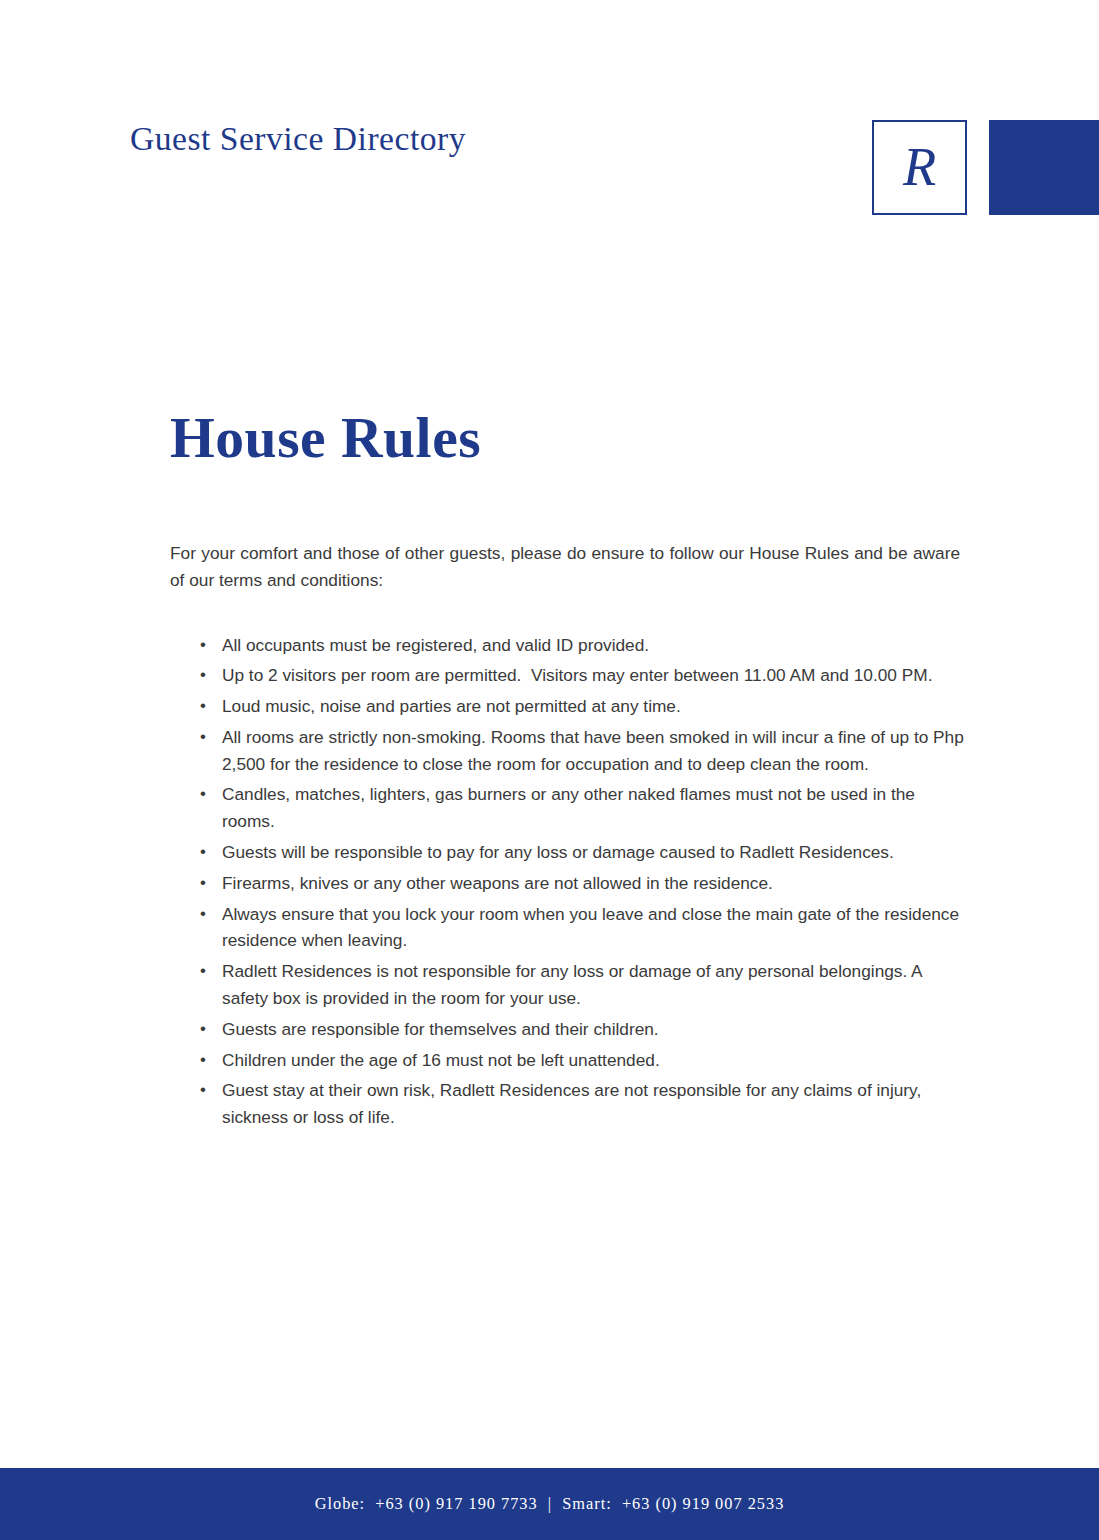Guest Service Directory
R
House Rules
For your comfort and those of other guests, please do ensure to follow our House Rules and be aware of our terms and conditions:
All occupants must be registered, and valid ID provided.
Up to 2 visitors per room are permitted. Visitors may enter between 11.00 AM and 10.00 PM.
Loud music, noise and parties are not permitted at any time.
All rooms are strictly non-smoking. Rooms that have been smoked in will incur a fine of up to Php 2,500 for the residence to close the room for occupation and to deep clean the room.
Candles, matches, lighters, gas burners or any other naked flames must not be used in the rooms.
Guests will be responsible to pay for any loss or damage caused to Radlett Residences.
Firearms, knives or any other weapons are not allowed in the residence.
Always ensure that you lock your room when you leave and close the main gate of the residence residence when leaving.
Radlett Residences is not responsible for any loss or damage of any personal belongings. A safety box is provided in the room for your use.
Guests are responsible for themselves and their children.
Children under the age of 16 must not be left unattended.
Guest stay at their own risk, Radlett Residences are not responsible for any claims of injury, sickness or loss of life.
Globe: +63 (0) 917 190 7733 | Smart: +63 (0) 919 007 2533